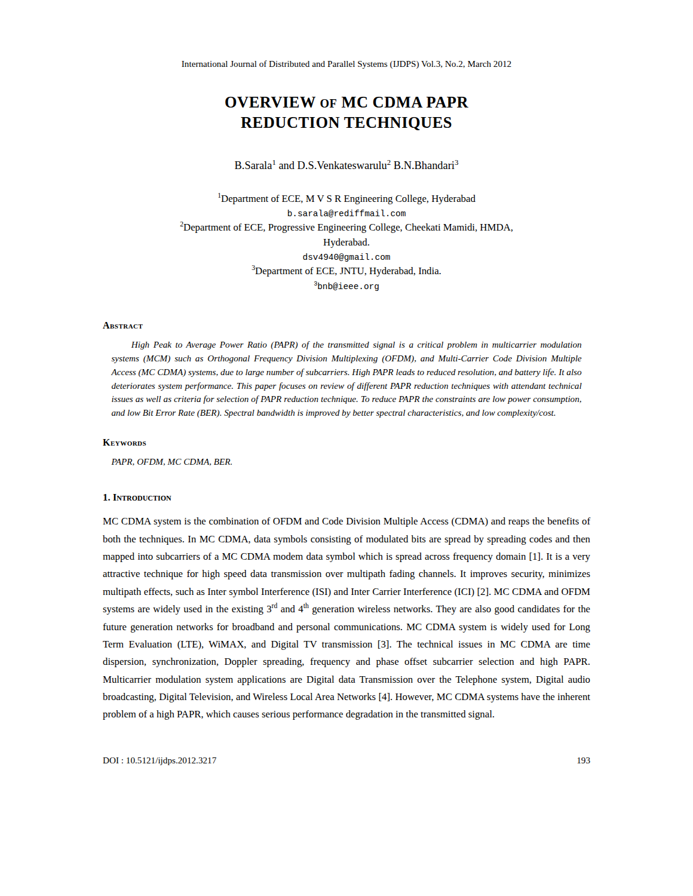International Journal of Distributed and Parallel Systems (IJDPS) Vol.3, No.2, March 2012
OVERVIEW OF MC CDMA PAPR
REDUCTION TECHNIQUES
B.Sarala1 and D.S.Venkateswarulu2 B.N.Bhandari3
1Department of ECE, M V S R Engineering College, Hyderabad
b.sarala@rediffmail.com
2Department of ECE, Progressive Engineering College, Cheekati Mamidi, HMDA,
Hyderabad.
dsv4940@gmail.com
3Department of ECE, JNTU, Hyderabad, India.
3bnb@ieee.org
Abstract
High Peak to Average Power Ratio (PAPR) of the transmitted signal is a critical problem in multicarrier modulation systems (MCM) such as Orthogonal Frequency Division Multiplexing (OFDM), and Multi-Carrier Code Division Multiple Access (MC CDMA) systems, due to large number of subcarriers. High PAPR leads to reduced resolution, and battery life. It also deteriorates system performance. This paper focuses on review of different PAPR reduction techniques with attendant technical issues as well as criteria for selection of PAPR reduction technique. To reduce PAPR the constraints are low power consumption, and low Bit Error Rate (BER). Spectral bandwidth is improved by better spectral characteristics, and low complexity/cost.
Keywords
PAPR, OFDM, MC CDMA, BER.
1. Introduction
MC CDMA system is the combination of OFDM and Code Division Multiple Access (CDMA) and reaps the benefits of both the techniques. In MC CDMA, data symbols consisting of modulated bits are spread by spreading codes and then mapped into subcarriers of a MC CDMA modem data symbol which is spread across frequency domain [1]. It is a very attractive technique for high speed data transmission over multipath fading channels. It improves security, minimizes multipath effects, such as Inter symbol Interference (ISI) and Inter Carrier Interference (ICI) [2]. MC CDMA and OFDM systems are widely used in the existing 3rd and 4th generation wireless networks. They are also good candidates for the future generation networks for broadband and personal communications. MC CDMA system is widely used for Long Term Evaluation (LTE), WiMAX, and Digital TV transmission [3]. The technical issues in MC CDMA are time dispersion, synchronization, Doppler spreading, frequency and phase offset subcarrier selection and high PAPR. Multicarrier modulation system applications are Digital data Transmission over the Telephone system, Digital audio broadcasting, Digital Television, and Wireless Local Area Networks [4]. However, MC CDMA systems have the inherent problem of a high PAPR, which causes serious performance degradation in the transmitted signal.
DOI : 10.5121/ijdps.2012.3217 193